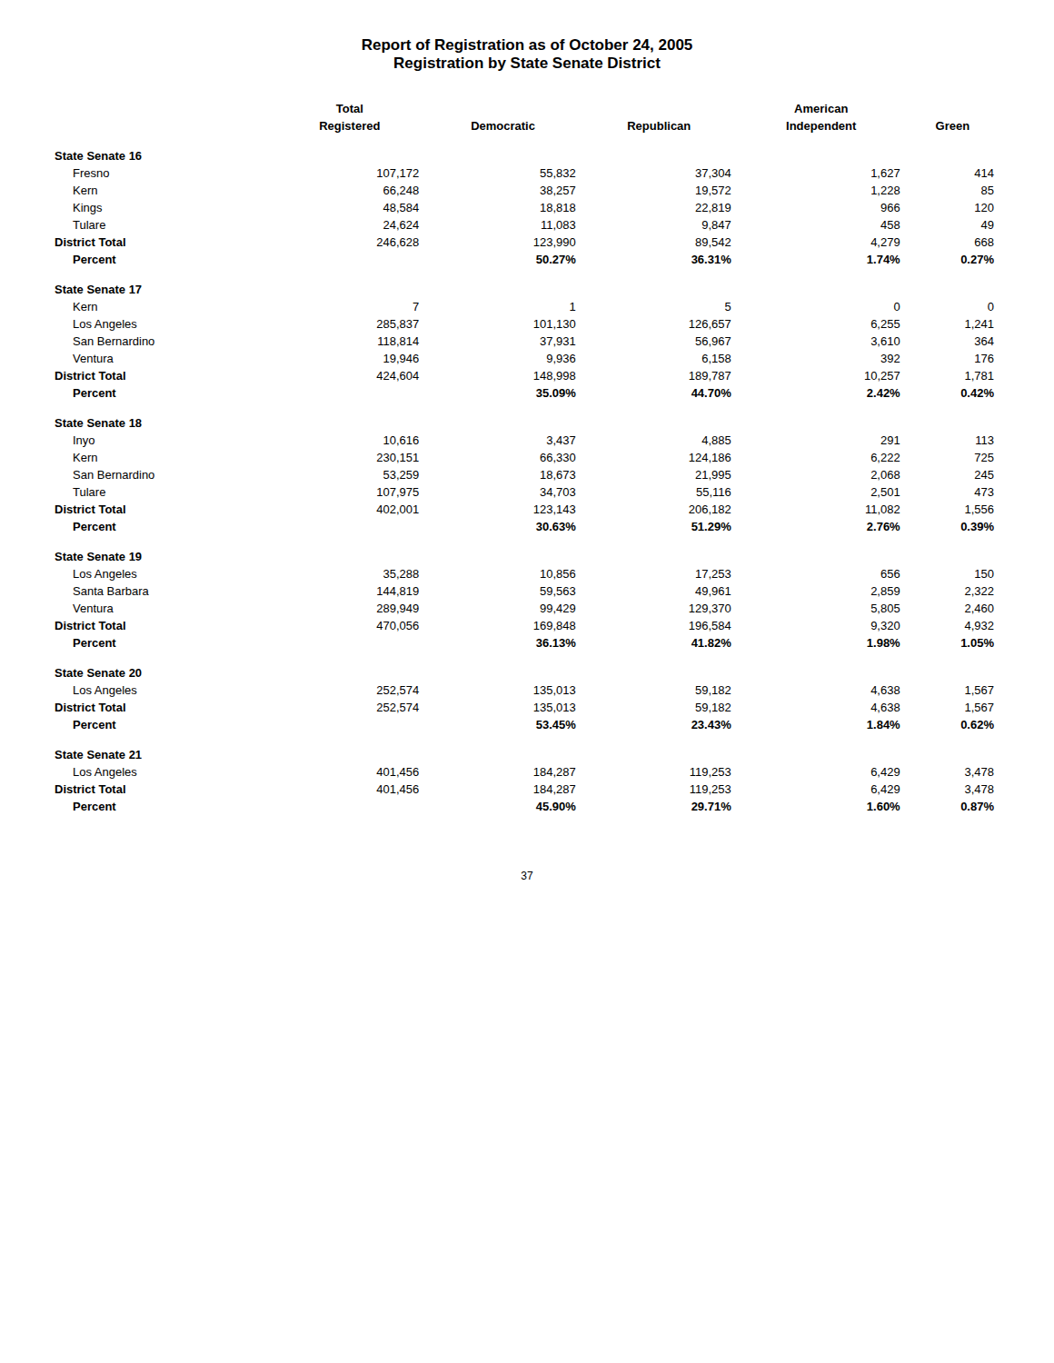Report of Registration as of October 24, 2005
Registration by State Senate District
| | Total | | | American | |
| --- | --- | --- | --- | --- | --- |
| | Registered | Democratic | Republican | Independent | Green |
| State Senate 16 |
| Fresno | 107,172 | 55,832 | 37,304 | 1,627 | 414 |
| Kern | 66,248 | 38,257 | 19,572 | 1,228 | 85 |
| Kings | 48,584 | 18,818 | 22,819 | 966 | 120 |
| Tulare | 24,624 | 11,083 | 9,847 | 458 | 49 |
| District Total | 246,628 | 123,990 | 89,542 | 4,279 | 668 |
| Percent | | 50.27% | 36.31% | 1.74% | 0.27% |
| State Senate 17 |
| Kern | 7 | 1 | 5 | 0 | 0 |
| Los Angeles | 285,837 | 101,130 | 126,657 | 6,255 | 1,241 |
| San Bernardino | 118,814 | 37,931 | 56,967 | 3,610 | 364 |
| Ventura | 19,946 | 9,936 | 6,158 | 392 | 176 |
| District Total | 424,604 | 148,998 | 189,787 | 10,257 | 1,781 |
| Percent | | 35.09% | 44.70% | 2.42% | 0.42% |
| State Senate 18 |
| Inyo | 10,616 | 3,437 | 4,885 | 291 | 113 |
| Kern | 230,151 | 66,330 | 124,186 | 6,222 | 725 |
| San Bernardino | 53,259 | 18,673 | 21,995 | 2,068 | 245 |
| Tulare | 107,975 | 34,703 | 55,116 | 2,501 | 473 |
| District Total | 402,001 | 123,143 | 206,182 | 11,082 | 1,556 |
| Percent | | 30.63% | 51.29% | 2.76% | 0.39% |
| State Senate 19 |
| Los Angeles | 35,288 | 10,856 | 17,253 | 656 | 150 |
| Santa Barbara | 144,819 | 59,563 | 49,961 | 2,859 | 2,322 |
| Ventura | 289,949 | 99,429 | 129,370 | 5,805 | 2,460 |
| District Total | 470,056 | 169,848 | 196,584 | 9,320 | 4,932 |
| Percent | | 36.13% | 41.82% | 1.98% | 1.05% |
| State Senate 20 |
| Los Angeles | 252,574 | 135,013 | 59,182 | 4,638 | 1,567 |
| District Total | 252,574 | 135,013 | 59,182 | 4,638 | 1,567 |
| Percent | | 53.45% | 23.43% | 1.84% | 0.62% |
| State Senate 21 |
| Los Angeles | 401,456 | 184,287 | 119,253 | 6,429 | 3,478 |
| District Total | 401,456 | 184,287 | 119,253 | 6,429 | 3,478 |
| Percent | | 45.90% | 29.71% | 1.60% | 0.87% |
37